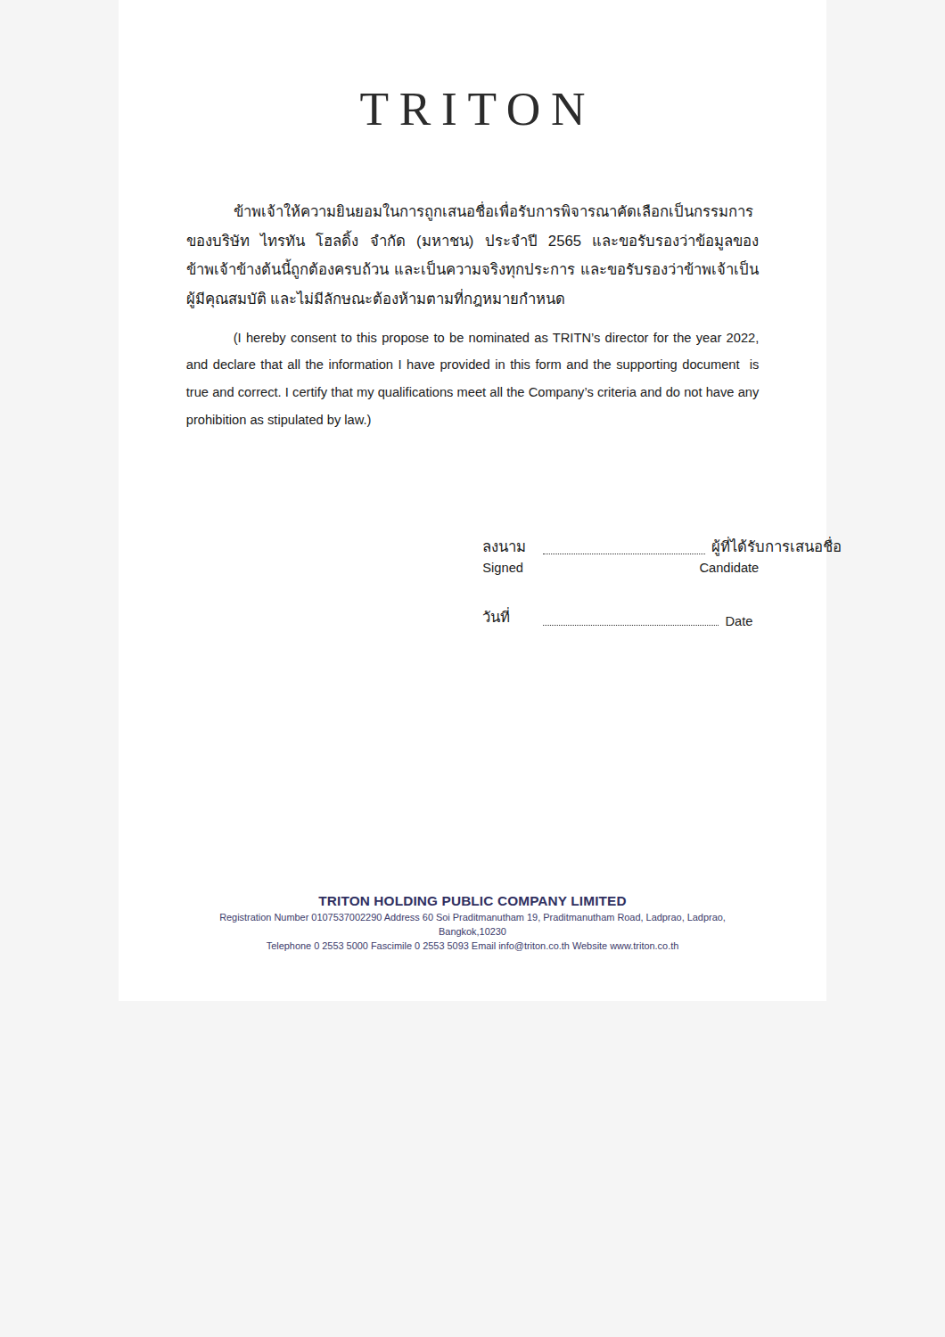TRITON
ข้าพเจ้าให้ความยินยอมในการถูกเสนอชื่อเพื่อรับการพิจารณาคัดเลือกเป็นกรรมการของบริษัท ไทรทัน โฮลดิ้ง จำกัด (มหาชน) ประจำปี 2565 และขอรับรองว่าข้อมูลของข้าพเจ้าข้างต้นนี้ถูกต้องครบถ้วน และเป็นความจริงทุกประการ และขอรับรองว่าข้าพเจ้าเป็นผู้มีคุณสมบัติ และไม่มีลักษณะต้องห้ามตามที่กฎหมายกำหนด
(I hereby consent to this propose to be nominated as TRITN’s director for the year 2022, and declare that all the information I have provided in this form and the supporting document is true and correct. I certify that my qualifications meet all the Company’s criteria and do not have any prohibition as stipulated by law.)
ลงนาม ผู้ที่ได้รับการเสนอชื่อ
Signed Candidate
วันที่ Date
TRITON HOLDING PUBLIC COMPANY LIMITED
Registration Number 0107537002290 Address 60 Soi Praditmanutham 19, Praditmanutham Road, Ladprao, Ladprao, Bangkok,10230
Telephone 0 2553 5000 Fascimile 0 2553 5093 Email info@triton.co.th Website www.triton.co.th